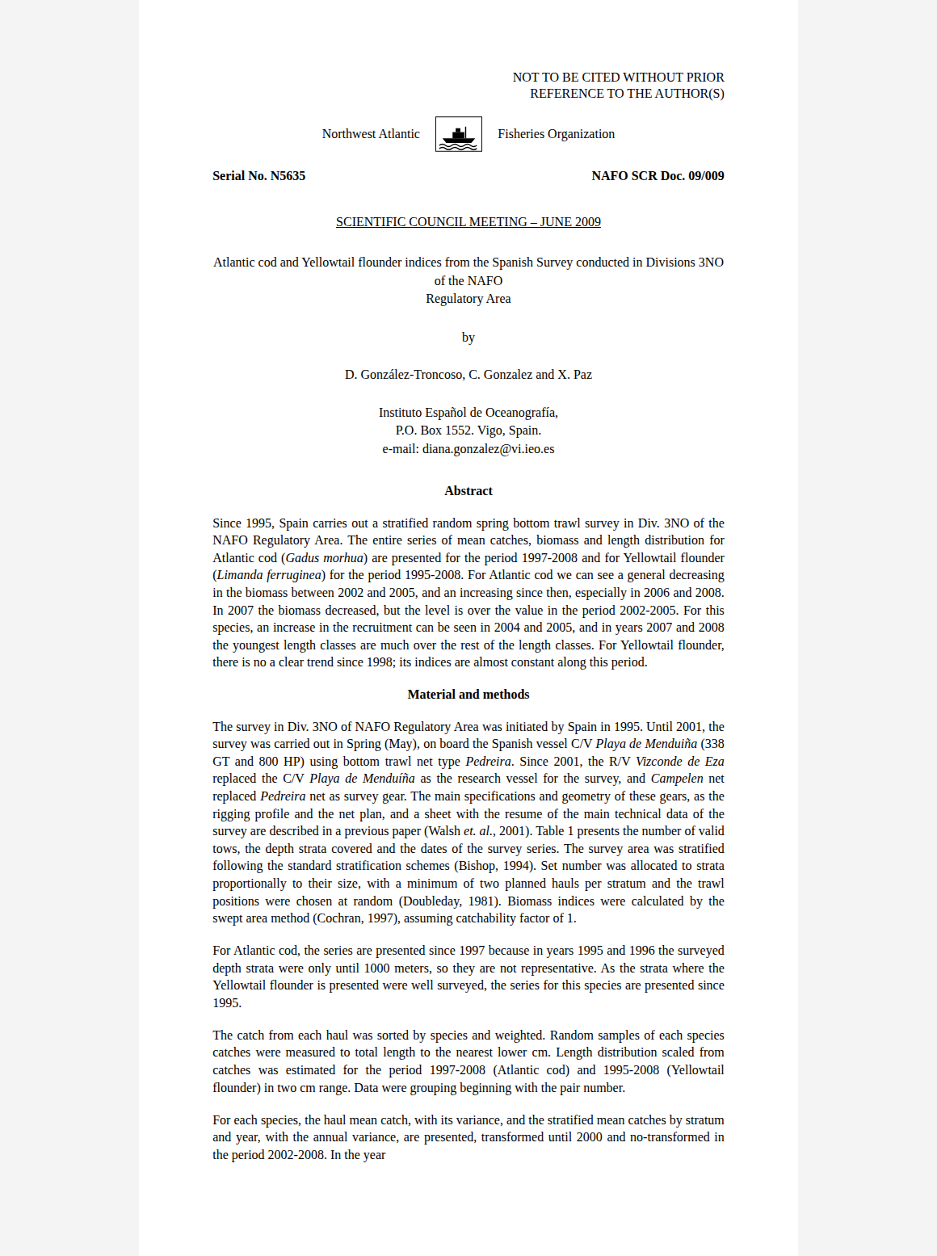NOT TO BE CITED WITHOUT PRIOR
REFERENCE TO THE AUTHOR(S)
Northwest Atlantic Fisheries Organization
Serial No. N5635 NAFO SCR Doc. 09/009
SCIENTIFIC COUNCIL MEETING – JUNE 2009
Atlantic cod and Yellowtail flounder indices from the Spanish Survey conducted in Divisions 3NO of the NAFO
Regulatory Area
by
D. González-Troncoso, C. Gonzalez and X. Paz
Instituto Español de Oceanografía,
P.O. Box 1552. Vigo, Spain.
e-mail: diana.gonzalez@vi.ieo.es
Abstract
Since 1995, Spain carries out a stratified random spring bottom trawl survey in Div. 3NO of the NAFO Regulatory Area. The entire series of mean catches, biomass and length distribution for Atlantic cod (Gadus morhua) are presented for the period 1997-2008 and for Yellowtail flounder (Limanda ferruginea) for the period 1995-2008. For Atlantic cod we can see a general decreasing in the biomass between 2002 and 2005, and an increasing since then, especially in 2006 and 2008. In 2007 the biomass decreased, but the level is over the value in the period 2002-2005. For this species, an increase in the recruitment can be seen in 2004 and 2005, and in years 2007 and 2008 the youngest length classes are much over the rest of the length classes. For Yellowtail flounder, there is no a clear trend since 1998; its indices are almost constant along this period.
Material and methods
The survey in Div. 3NO of NAFO Regulatory Area was initiated by Spain in 1995. Until 2001, the survey was carried out in Spring (May), on board the Spanish vessel C/V Playa de Menduiña (338 GT and 800 HP) using bottom trawl net type Pedreira. Since 2001, the R/V Vizconde de Eza replaced the C/V Playa de Menduíña as the research vessel for the survey, and Campelen net replaced Pedreira net as survey gear. The main specifications and geometry of these gears, as the rigging profile and the net plan, and a sheet with the resume of the main technical data of the survey are described in a previous paper (Walsh et. al., 2001). Table 1 presents the number of valid tows, the depth strata covered and the dates of the survey series. The survey area was stratified following the standard stratification schemes (Bishop, 1994). Set number was allocated to strata proportionally to their size, with a minimum of two planned hauls per stratum and the trawl positions were chosen at random (Doubleday, 1981). Biomass indices were calculated by the swept area method (Cochran, 1997), assuming catchability factor of 1.
For Atlantic cod, the series are presented since 1997 because in years 1995 and 1996 the surveyed depth strata were only until 1000 meters, so they are not representative. As the strata where the Yellowtail flounder is presented were well surveyed, the series for this species are presented since 1995.
The catch from each haul was sorted by species and weighted. Random samples of each species catches were measured to total length to the nearest lower cm. Length distribution scaled from catches was estimated for the period 1997-2008 (Atlantic cod) and 1995-2008 (Yellowtail flounder) in two cm range. Data were grouping beginning with the pair number.
For each species, the haul mean catch, with its variance, and the stratified mean catches by stratum and year, with the annual variance, are presented, transformed until 2000 and no-transformed in the period 2002-2008. In the year